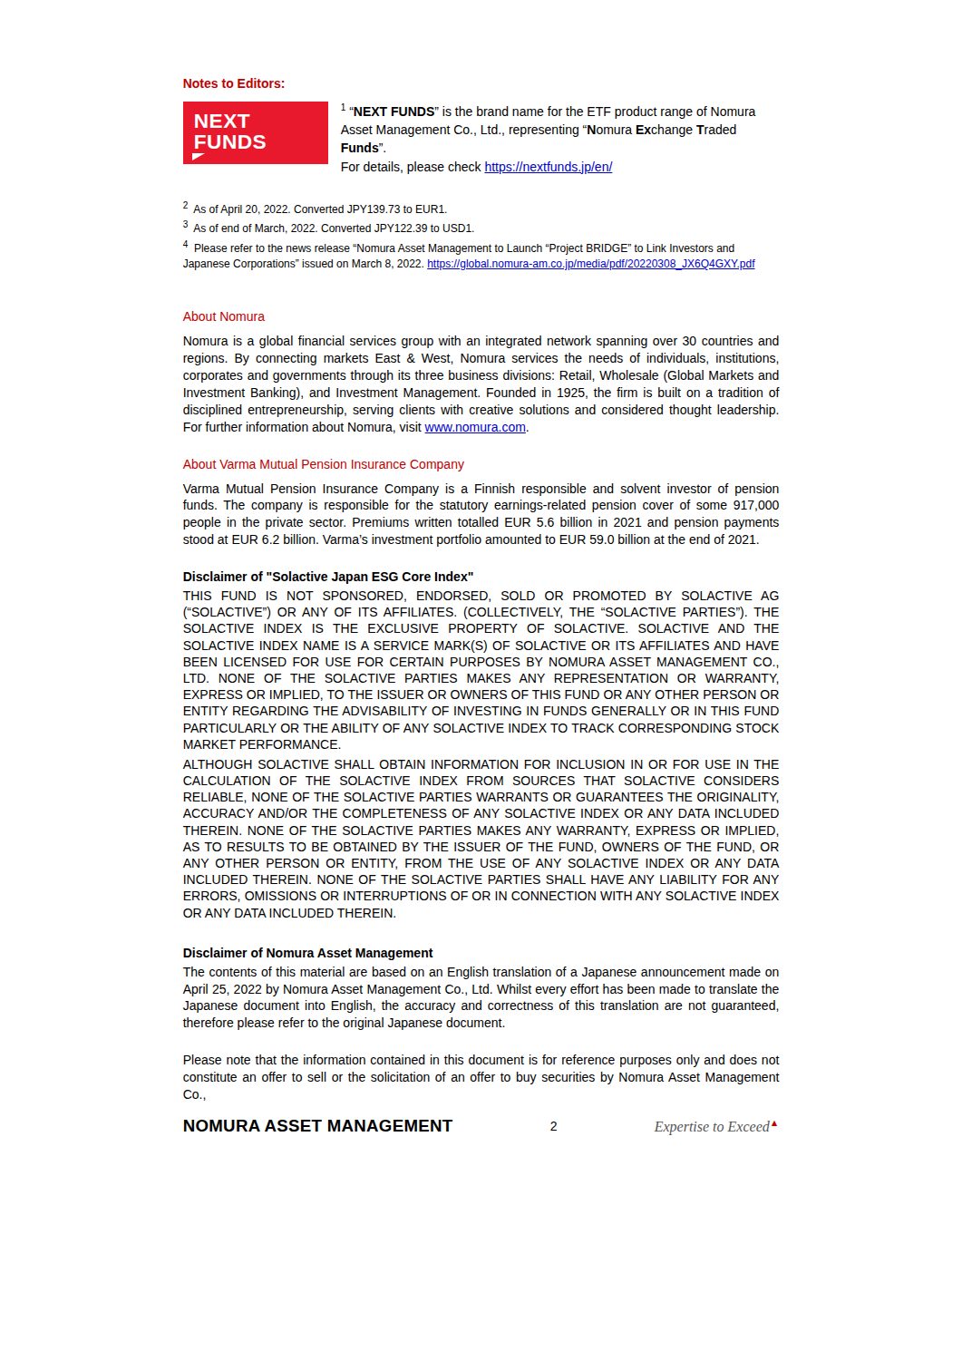Notes to Editors:
NEXT FUNDS
1 “NEXT FUNDS” is the brand name for the ETF product range of Nomura Asset Management Co., Ltd., representing “Nomura Exchange Traded Funds”.
For details, please check https://nextfunds.jp/en/
2 As of April 20, 2022. Converted JPY139.73 to EUR1.
3 As of end of March, 2022. Converted JPY122.39 to USD1.
4 Please refer to the news release “Nomura Asset Management to Launch “Project BRIDGE” to Link Investors and Japanese Corporations” issued on March 8, 2022. https://global.nomura-am.co.jp/media/pdf/20220308_JX6Q4GXY.pdf
About Nomura
Nomura is a global financial services group with an integrated network spanning over 30 countries and regions. By connecting markets East & West, Nomura services the needs of individuals, institutions, corporates and governments through its three business divisions: Retail, Wholesale (Global Markets and Investment Banking), and Investment Management. Founded in 1925, the firm is built on a tradition of disciplined entrepreneurship, serving clients with creative solutions and considered thought leadership. For further information about Nomura, visit www.nomura.com.
About Varma Mutual Pension Insurance Company
Varma Mutual Pension Insurance Company is a Finnish responsible and solvent investor of pension funds. The company is responsible for the statutory earnings-related pension cover of some 917,000 people in the private sector. Premiums written totalled EUR 5.6 billion in 2021 and pension payments stood at EUR 6.2 billion. Varma’s investment portfolio amounted to EUR 59.0 billion at the end of 2021.
Disclaimer of "Solactive Japan ESG Core Index"
THIS FUND IS NOT SPONSORED, ENDORSED, SOLD OR PROMOTED BY SOLACTIVE AG (“SOLACTIVE”) OR ANY OF ITS AFFILIATES. (COLLECTIVELY, THE “SOLACTIVE PARTIES”). THE SOLACTIVE INDEX IS THE EXCLUSIVE PROPERTY OF SOLACTIVE. SOLACTIVE AND THE SOLACTIVE INDEX NAME IS A SERVICE MARK(S) OF SOLACTIVE OR ITS AFFILIATES AND HAVE BEEN LICENSED FOR USE FOR CERTAIN PURPOSES BY NOMURA ASSET MANAGEMENT CO., LTD. NONE OF THE SOLACTIVE PARTIES MAKES ANY REPRESENTATION OR WARRANTY, EXPRESS OR IMPLIED, TO THE ISSUER OR OWNERS OF THIS FUND OR ANY OTHER PERSON OR ENTITY REGARDING THE ADVISABILITY OF INVESTING IN FUNDS GENERALLY OR IN THIS FUND PARTICULARLY OR THE ABILITY OF ANY SOLACTIVE INDEX TO TRACK CORRESPONDING STOCK MARKET PERFORMANCE.
ALTHOUGH SOLACTIVE SHALL OBTAIN INFORMATION FOR INCLUSION IN OR FOR USE IN THE CALCULATION OF THE SOLACTIVE INDEX FROM SOURCES THAT SOLACTIVE CONSIDERS RELIABLE, NONE OF THE SOLACTIVE PARTIES WARRANTS OR GUARANTEES THE ORIGINALITY, ACCURACY AND/OR THE COMPLETENESS OF ANY SOLACTIVE INDEX OR ANY DATA INCLUDED THEREIN. NONE OF THE SOLACTIVE PARTIES MAKES ANY WARRANTY, EXPRESS OR IMPLIED, AS TO RESULTS TO BE OBTAINED BY THE ISSUER OF THE FUND, OWNERS OF THE FUND, OR ANY OTHER PERSON OR ENTITY, FROM THE USE OF ANY SOLACTIVE INDEX OR ANY DATA INCLUDED THEREIN. NONE OF THE SOLACTIVE PARTIES SHALL HAVE ANY LIABILITY FOR ANY ERRORS, OMISSIONS OR INTERRUPTIONS OF OR IN CONNECTION WITH ANY SOLACTIVE INDEX OR ANY DATA INCLUDED THEREIN.
Disclaimer of Nomura Asset Management
The contents of this material are based on an English translation of a Japanese announcement made on April 25, 2022 by Nomura Asset Management Co., Ltd. Whilst every effort has been made to translate the Japanese document into English, the accuracy and correctness of this translation are not guaranteed, therefore please refer to the original Japanese document.
Please note that the information contained in this document is for reference purposes only and does not constitute an offer to sell or the solicitation of an offer to buy securities by Nomura Asset Management Co.,
NOMURA ASSET MANAGEMENT
2
Expertise to Exceed▲